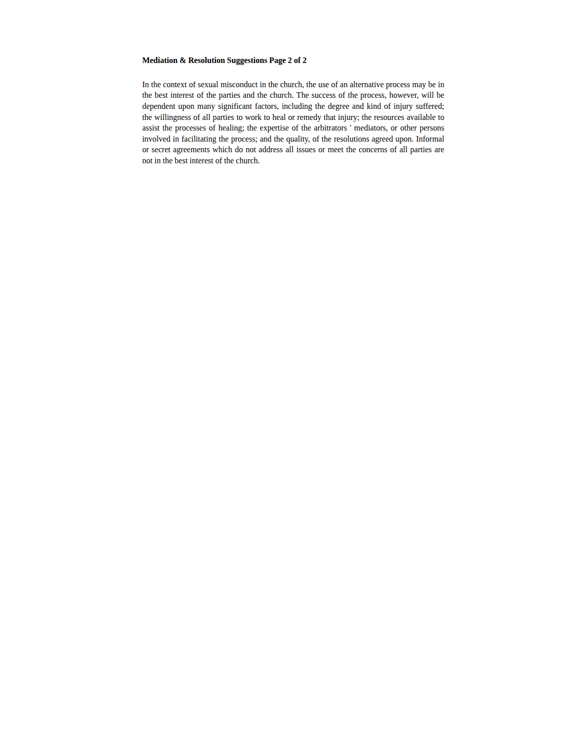Mediation & Resolution Suggestions Page 2 of 2
In the context of sexual misconduct in the church, the use of an alternative process may be in the best interest of the parties and the church. The success of the process, however, will be dependent upon many significant factors, including the degree and kind of injury suffered; the willingness of all parties to work to heal or remedy that injury; the resources available to assist the processes of healing; the expertise of the arbitrators ' mediators, or other persons involved in facilitating the process; and the quality, of the resolutions agreed upon. Informal or secret agreements which do not address all issues or meet the concerns of all parties are not in the best interest of the church.